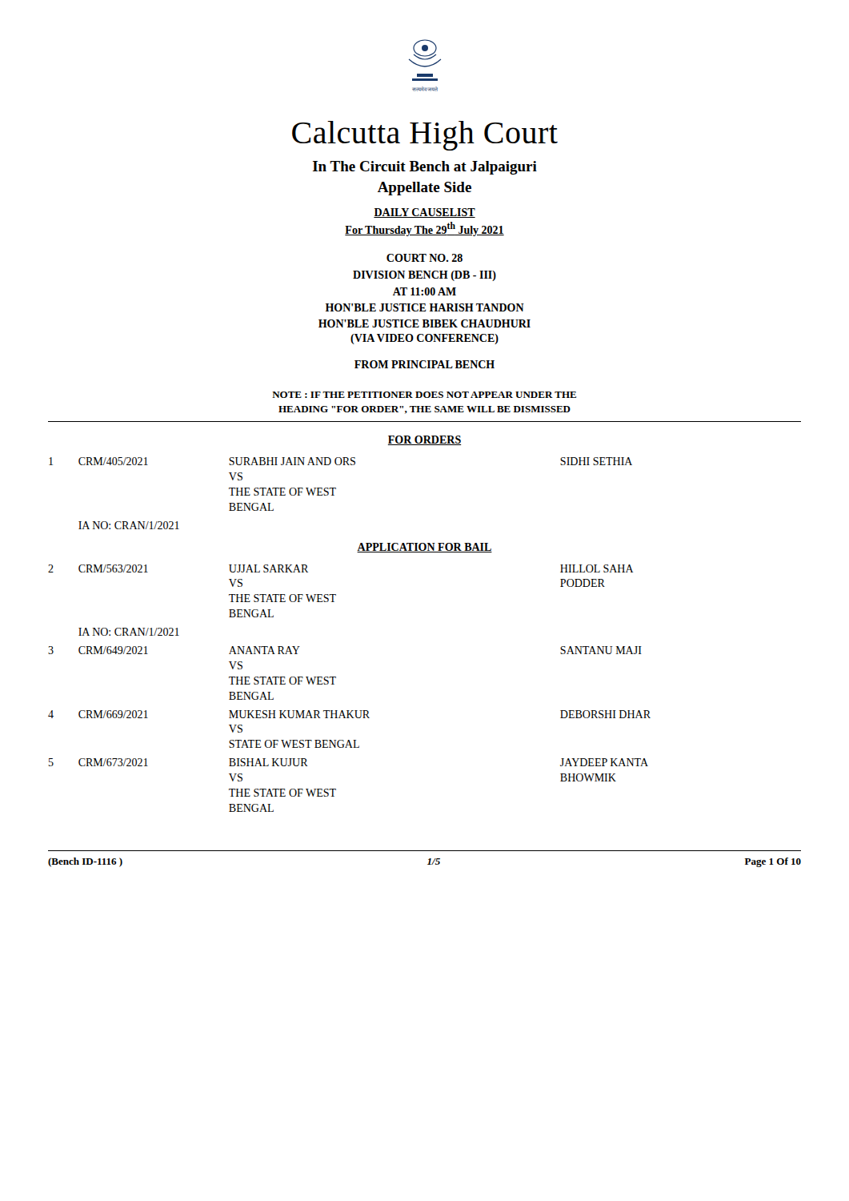सत्यमेव जयते
Calcutta High Court
In The Circuit Bench at Jalpaiguri
Appellate Side
DAILY CAUSELIST
For Thursday The 29th July 2021
COURT NO. 28
DIVISION BENCH (DB - III)
AT 11:00 AM
HON'BLE JUSTICE HARISH TANDON
HON'BLE JUSTICE BIBEK CHAUDHURI
(VIA VIDEO CONFERENCE)
FROM PRINCIPAL BENCH
NOTE : IF THE PETITIONER DOES NOT APPEAR UNDER THE
HEADING "FOR ORDER", THE SAME WILL BE DISMISSED
FOR ORDERS
| 1 | CRM/405/2021 | SURABHI JAIN AND ORS VS THE STATE OF WEST BENGAL | SIDHI SETHIA |
| | IA NO: CRAN/1/2021 |
APPLICATION FOR BAIL
| 2 | CRM/563/2021 | UJJAL SARKAR VS THE STATE OF WEST BENGAL | HILLOL SAHA PODDER |
| | IA NO: CRAN/1/2021 |
| 3 | CRM/649/2021 | ANANTA RAY VS THE STATE OF WEST BENGAL | SANTANU MAJI |
| 4 | CRM/669/2021 | MUKESH KUMAR THAKUR VS STATE OF WEST BENGAL | DEBORSHI DHAR |
| 5 | CRM/673/2021 | BISHAL KUJUR VS THE STATE OF WEST BENGAL | JAYDEEP KANTA BHOWMIK |
(Bench ID-1116 )
1/5
Page 1 Of 10